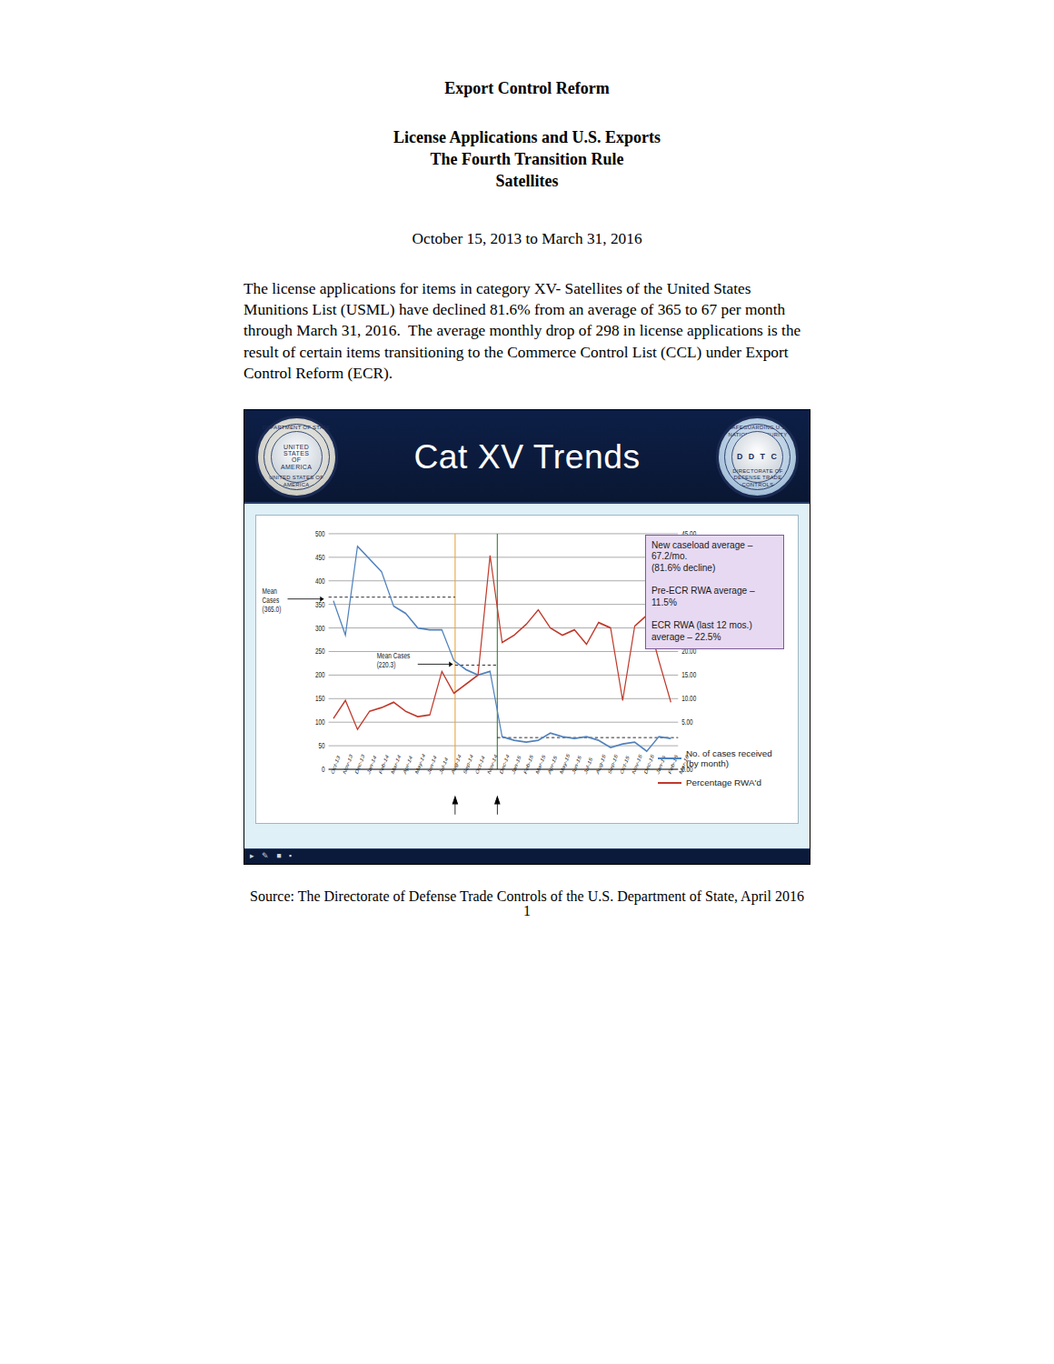Export Control Reform
License Applications and U.S. Exports The Fourth Transition Rule Satellites
October 15, 2013 to March 31, 2016
The license applications for items in category XV- Satellites of the United States Munitions List (USML) have declined 81.6% from an average of 365 to 67 per month through March 31, 2016. The average monthly drop of 298 in license applications is the result of certain items transitioning to the Commerce Control List (CCL) under Export Control Reform (ECR).
DEPARTMENT OF STATE
UNITED
STATES
OF
AMERICA
UNITED STATES OF AMERICA
Cat XV Trends
SAFEGUARDING U.S. NATIONAL SECURITY
D D T C
DIRECTORATE OF DEFENSE TRADE CONTROLS
500 450 400 350 300 250 200 150 100 50 0 45.00 40.00 35.00 30.00 25.00 20.00 15.00 10.00 5.00 0.00 Mean Cases (365.0) Mean Cases (220.3) Oct-13 Nov-13 Dec-13 Jan-14 Feb-14 Mar-14 Apr-14 May-14 Jun-14 Jul-14 Aug-14 Sep-14 Oct-14 Nov-14 Dec-14 Jan-15 Feb-15 Mar-15 Apr-15 May-15 Jun-15 Jul-15 Aug-15 Sep-15 Oct-15 Nov-15 Dec-15 Jan-16 Feb-16 Mar-16
New caseload average – 67.2/mo.
(81.6% decline)
Pre-ECR RWA average – 11.5%
ECR RWA (last 12 mos.) average – 22.5%
No. of cases received
(by month)
Percentage RWA'd
Rule partially in effect (27 Jun) Rule full effect (10 Nov)
▸ ✎ ■ ▪
Source: The Directorate of Defense Trade Controls of the U.S. Department of State, April 2016
1